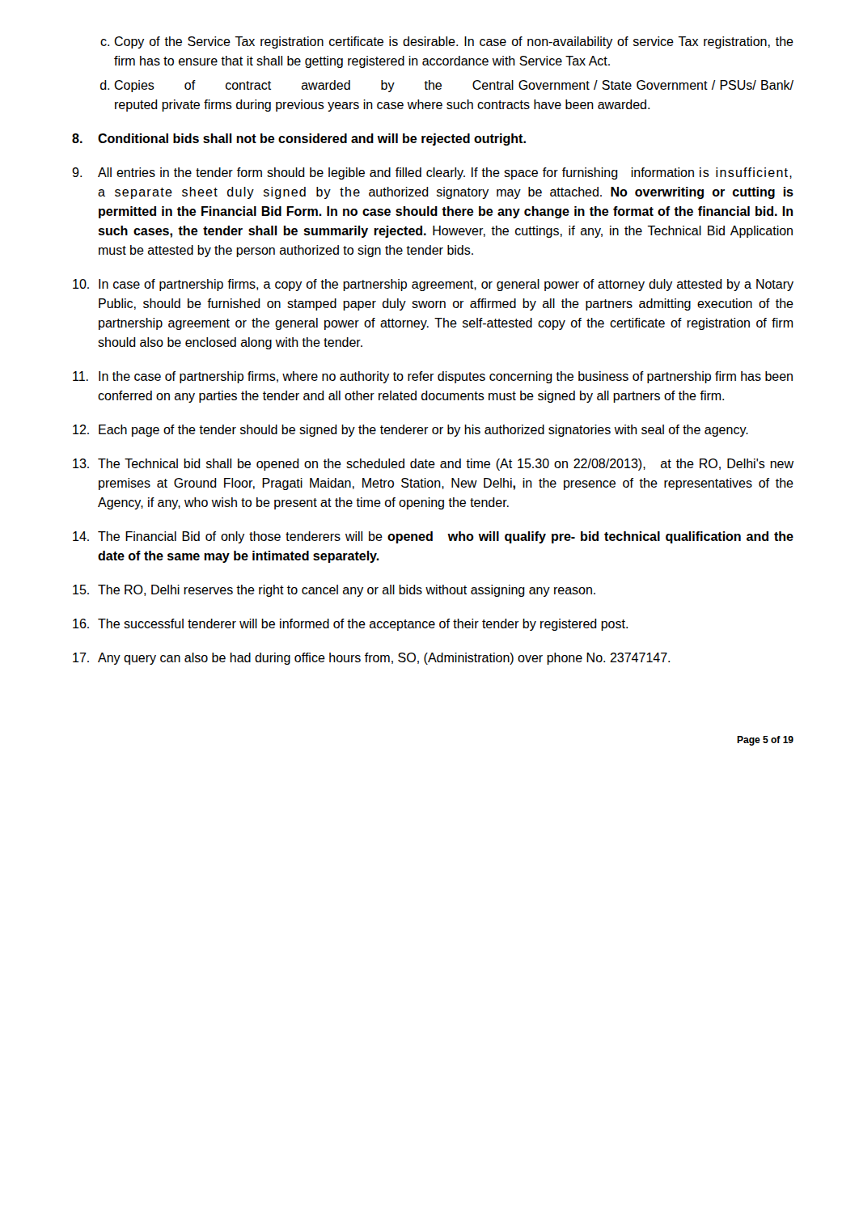Copy of the Service Tax registration certificate is desirable. In case of non-availability of service Tax registration, the firm has to ensure that it shall be getting registered in accordance with Service Tax Act.
Copies of contract awarded by the Central Government / State Government / PSUs/ Bank/ reputed private firms during previous years in case where such contracts have been awarded.
Conditional bids shall not be considered and will be rejected outright.
All entries in the tender form should be legible and filled clearly. If the space for furnishing information is insufficient, a separate sheet duly signed by the authorized signatory may be attached. No overwriting or cutting is permitted in the Financial Bid Form. In no case should there be any change in the format of the financial bid. In such cases, the tender shall be summarily rejected. However, the cuttings, if any, in the Technical Bid Application must be attested by the person authorized to sign the tender bids.
In case of partnership firms, a copy of the partnership agreement, or general power of attorney duly attested by a Notary Public, should be furnished on stamped paper duly sworn or affirmed by all the partners admitting execution of the partnership agreement or the general power of attorney. The self-attested copy of the certificate of registration of firm should also be enclosed along with the tender.
In the case of partnership firms, where no authority to refer disputes concerning the business of partnership firm has been conferred on any parties the tender and all other related documents must be signed by all partners of the firm.
Each page of the tender should be signed by the tenderer or by his authorized signatories with seal of the agency.
The Technical bid shall be opened on the scheduled date and time (At 15.30 on 22/08/2013), at the RO, Delhi's new premises at Ground Floor, Pragati Maidan, Metro Station, New Delhi, in the presence of the representatives of the Agency, if any, who wish to be present at the time of opening the tender.
The Financial Bid of only those tenderers will be opened who will qualify pre- bid technical qualification and the date of the same may be intimated separately.
The RO, Delhi reserves the right to cancel any or all bids without assigning any reason.
The successful tenderer will be informed of the acceptance of their tender by registered post.
Any query can also be had during office hours from, SO, (Administration) over phone No. 23747147.
Page 5 of 19